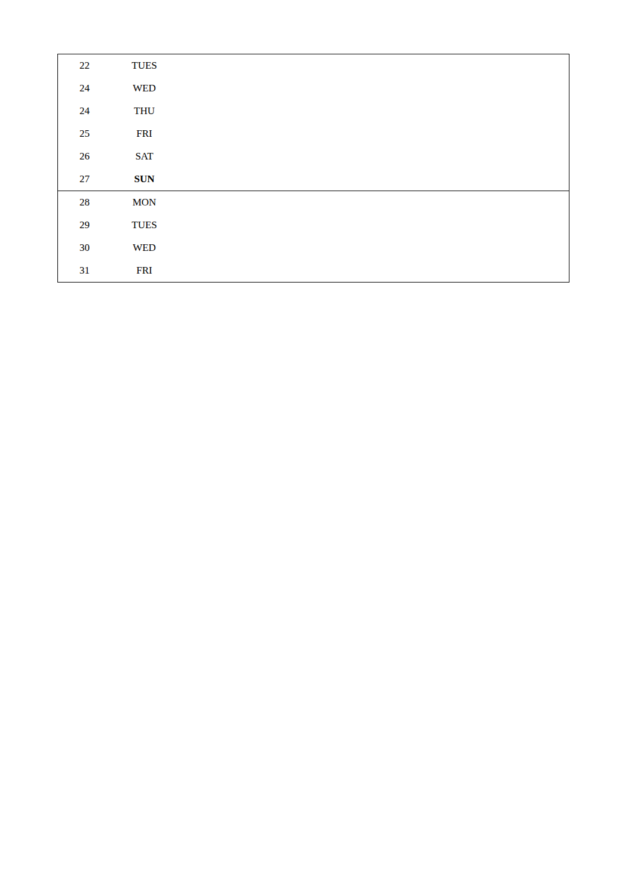| 22 | TUES | |
| 24 | WED | |
| 24 | THU | |
| 25 | FRI | |
| 26 | SAT | |
| 27 | SUN | |
| 28 | MON | |
| 29 | TUES | |
| 30 | WED | |
| 31 | FRI | |